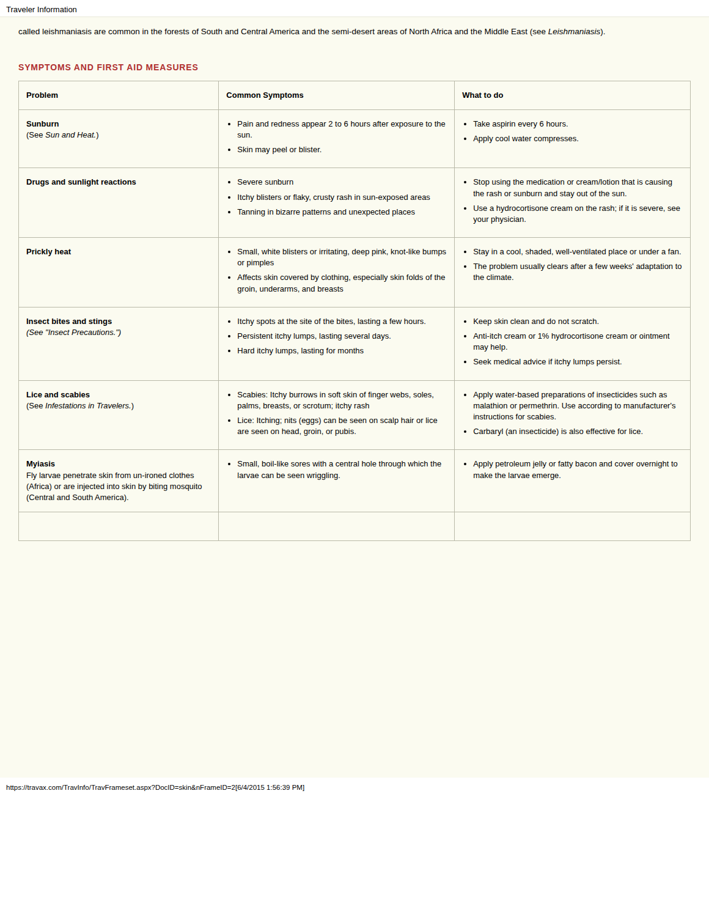Traveler Information
called leishmaniasis are common in the forests of South and Central America and the semi-desert areas of North Africa and the Middle East (see Leishmaniasis).
SYMPTOMS AND FIRST AID MEASURES
| Problem | Common Symptoms | What to do |
| --- | --- | --- |
| Sunburn (See Sun and Heat. ) | Pain and redness appear 2 to 6 hours after exposure to the sun. Skin may peel or blister. | Take aspirin every 6 hours. Apply cool water compresses. |
| Drugs and sunlight reactions | Severe sunburn Itchy blisters or flaky, crusty rash in sun-exposed areas Tanning in bizarre patterns and unexpected places | Stop using the medication or cream/lotion that is causing the rash or sunburn and stay out of the sun. Use a hydrocortisone cream on the rash; if it is severe, see your physician. |
| Prickly heat | Small, white blisters or irritating, deep pink, knot-like bumps or pimples Affects skin covered by clothing, especially skin folds of the groin, underarms, and breasts | Stay in a cool, shaded, well-ventilated place or under a fan. The problem usually clears after a few weeks' adaptation to the climate. |
| Insect bites and stings (See "Insect Precautions.") | Itchy spots at the site of the bites, lasting a few hours. Persistent itchy lumps, lasting several days. Hard itchy lumps, lasting for months | Keep skin clean and do not scratch. Anti-itch cream or 1% hydrocortisone cream or ointment may help. Seek medical advice if itchy lumps persist. |
| Lice and scabies (See Infestations in Travelers. ) | Scabies: Itchy burrows in soft skin of finger webs, soles, palms, breasts, or scrotum; itchy rash Lice: Itching; nits (eggs) can be seen on scalp hair or lice are seen on head, groin, or pubis. | Apply water-based preparations of insecticides such as malathion or permethrin. Use according to manufacturer's instructions for scabies. Carbaryl (an insecticide) is also effective for lice. |
| Myiasis Fly larvae penetrate skin from un-ironed clothes (Africa) or are injected into skin by biting mosquito (Central and South America). | Small, boil-like sores with a central hole through which the larvae can be seen wriggling. | Apply petroleum jelly or fatty bacon and cover overnight to make the larvae emerge. |
https://travax.com/TravInfo/TravFrameset.aspx?DocID=skin&nFrameID=2[6/4/2015 1:56:39 PM]